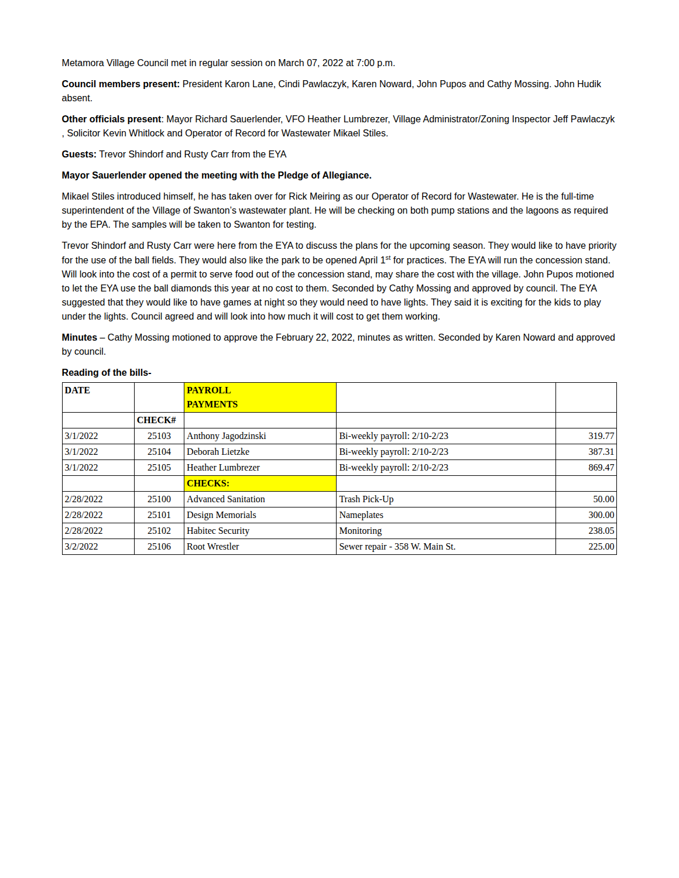Metamora Village Council met in regular session on March 07, 2022 at 7:00 p.m.
Council members present: President Karon Lane, Cindi Pawlaczyk, Karen Noward, John Pupos and Cathy Mossing. John Hudik absent.
Other officials present: Mayor Richard Sauerlender, VFO Heather Lumbrezer, Village Administrator/Zoning Inspector Jeff Pawlaczyk , Solicitor Kevin Whitlock and Operator of Record for Wastewater Mikael Stiles.
Guests: Trevor Shindorf and Rusty Carr from the EYA
Mayor Sauerlender opened the meeting with the Pledge of Allegiance.
Mikael Stiles introduced himself, he has taken over for Rick Meiring as our Operator of Record for Wastewater. He is the full-time superintendent of the Village of Swanton’s wastewater plant. He will be checking on both pump stations and the lagoons as required by the EPA. The samples will be taken to Swanton for testing.
Trevor Shindorf and Rusty Carr were here from the EYA to discuss the plans for the upcoming season. They would like to have priority for the use of the ball fields. They would also like the park to be opened April 1st for practices. The EYA will run the concession stand. Will look into the cost of a permit to serve food out of the concession stand, may share the cost with the village. John Pupos motioned to let the EYA use the ball diamonds this year at no cost to them. Seconded by Cathy Mossing and approved by council. The EYA suggested that they would like to have games at night so they would need to have lights. They said it is exciting for the kids to play under the lights. Council agreed and will look into how much it will cost to get them working.
Minutes – Cathy Mossing motioned to approve the February 22, 2022, minutes as written. Seconded by Karen Noward and approved by council.
Reading of the bills-
| DATE | | PAYROLL PAYMENTS | | |
| | CHECK# | | | |
| 3/1/2022 | 25103 | Anthony Jagodzinski | Bi-weekly payroll: 2/10-2/23 | 319.77 |
| 3/1/2022 | 25104 | Deborah Lietzke | Bi-weekly payroll: 2/10-2/23 | 387.31 |
| 3/1/2022 | 25105 | Heather Lumbrezer | Bi-weekly payroll: 2/10-2/23 | 869.47 |
| | | CHECKS: | | |
| 2/28/2022 | 25100 | Advanced Sanitation | Trash Pick-Up | 50.00 |
| 2/28/2022 | 25101 | Design Memorials | Nameplates | 300.00 |
| 2/28/2022 | 25102 | Habitec Security | Monitoring | 238.05 |
| 3/2/2022 | 25106 | Root Wrestler | Sewer repair - 358 W. Main St. | 225.00 |